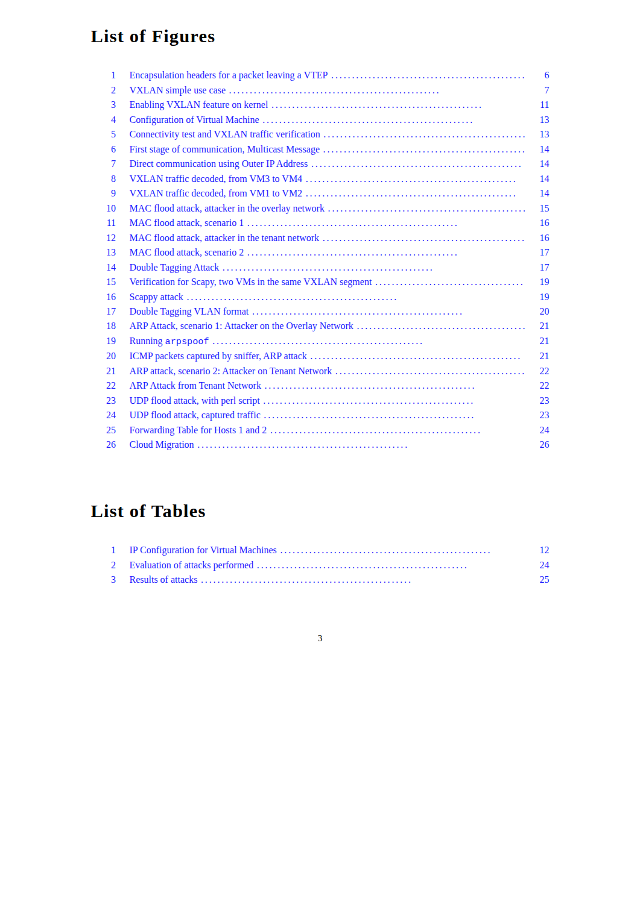List of Figures
1 Encapsulation headers for a packet leaving a VTEP................................................... 6
2 VXLAN simple use case................................................... 7
3 Enabling VXLAN feature on kernel................................................... 11
4 Configuration of Virtual Machine................................................... 13
5 Connectivity test and VXLAN traffic verification................................................... 13
6 First stage of communication, Multicast Message................................................... 14
7 Direct communication using Outer IP Address................................................... 14
8 VXLAN traffic decoded, from VM3 to VM4................................................... 14
9 VXLAN traffic decoded, from VM1 to VM2................................................... 14
10 MAC flood attack, attacker in the overlay network................................................... 15
11 MAC flood attack, scenario 1................................................... 16
12 MAC flood attack, attacker in the tenant network................................................... 16
13 MAC flood attack, scenario 2................................................... 17
14 Double Tagging Attack................................................... 17
15 Verification for Scapy, two VMs in the same VXLAN segment................................................... 19
16 Scappy attack................................................... 19
17 Double Tagging VLAN format................................................... 20
18 ARP Attack, scenario 1: Attacker on the Overlay Network................................................... 21
19 Running arpspoof................................................... 21
20 ICMP packets captured by sniffer, ARP attack................................................... 21
21 ARP attack, scenario 2: Attacker on Tenant Network................................................... 22
22 ARP Attack from Tenant Network................................................... 22
23 UDP flood attack, with perl script................................................... 23
24 UDP flood attack, captured traffic................................................... 23
25 Forwarding Table for Hosts 1 and 2................................................... 24
26 Cloud Migration................................................... 26
List of Tables
1 IP Configuration for Virtual Machines................................................... 12
2 Evaluation of attacks performed................................................... 24
3 Results of attacks................................................... 25
3